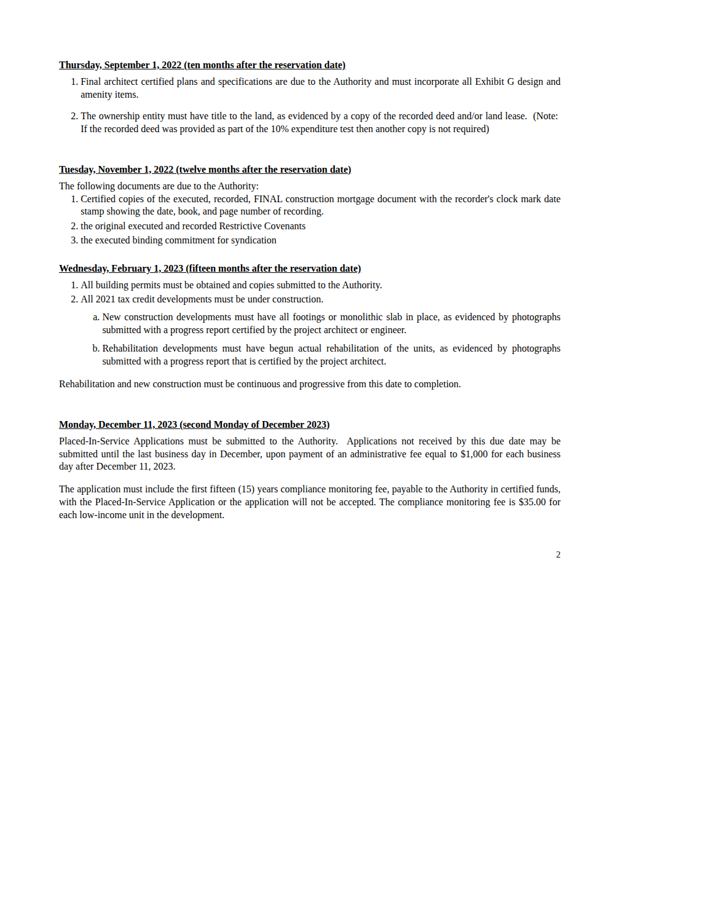Thursday, September 1, 2022 (ten months after the reservation date)
Final architect certified plans and specifications are due to the Authority and must incorporate all Exhibit G design and amenity items.
The ownership entity must have title to the land, as evidenced by a copy of the recorded deed and/or land lease. (Note: If the recorded deed was provided as part of the 10% expenditure test then another copy is not required)
Tuesday, November 1, 2022 (twelve months after the reservation date)
The following documents are due to the Authority:
Certified copies of the executed, recorded, FINAL construction mortgage document with the recorder's clock mark date stamp showing the date, book, and page number of recording.
the original executed and recorded Restrictive Covenants
the executed binding commitment for syndication
Wednesday, February 1, 2023 (fifteen months after the reservation date)
All building permits must be obtained and copies submitted to the Authority.
All 2021 tax credit developments must be under construction.
New construction developments must have all footings or monolithic slab in place, as evidenced by photographs submitted with a progress report certified by the project architect or engineer.
Rehabilitation developments must have begun actual rehabilitation of the units, as evidenced by photographs submitted with a progress report that is certified by the project architect.
Rehabilitation and new construction must be continuous and progressive from this date to completion.
Monday, December 11, 2023 (second Monday of December 2023)
Placed-In-Service Applications must be submitted to the Authority. Applications not received by this due date may be submitted until the last business day in December, upon payment of an administrative fee equal to $1,000 for each business day after December 11, 2023.
The application must include the first fifteen (15) years compliance monitoring fee, payable to the Authority in certified funds, with the Placed-In-Service Application or the application will not be accepted. The compliance monitoring fee is $35.00 for each low-income unit in the development.
2